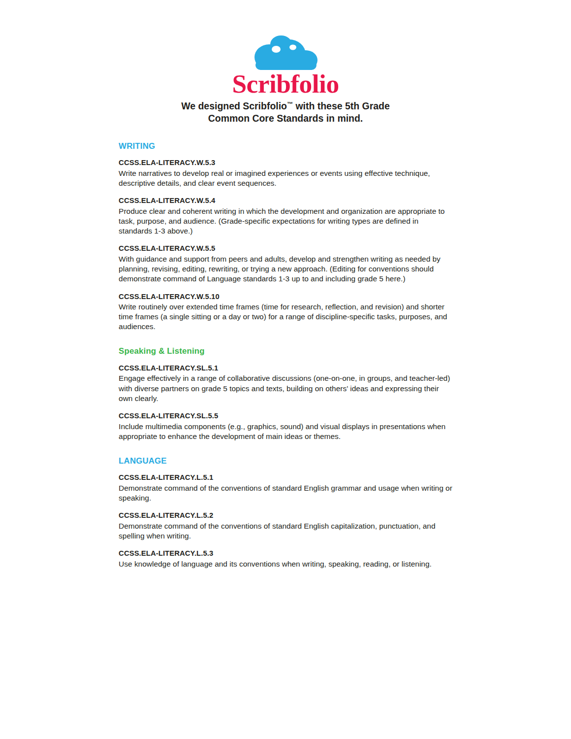Scribfolio
We designed Scribfolio™ with these 5th Grade
Common Core Standards in mind.
Writing
CCSS.ELA-LITERACY.W.5.3
Write narratives to develop real or imagined experiences or events using effective technique, descriptive details, and clear event sequences.
CCSS.ELA-LITERACY.W.5.4
Produce clear and coherent writing in which the development and organization are appropriate to task, purpose, and audience. (Grade-specific expectations for writing types are defined in standards 1-3 above.)
CCSS.ELA-LITERACY.W.5.5
With guidance and support from peers and adults, develop and strengthen writing as needed by planning, revising, editing, rewriting, or trying a new approach. (Editing for conventions should demonstrate command of Language standards 1-3 up to and including grade 5 here.)
CCSS.ELA-LITERACY.W.5.10
Write routinely over extended time frames (time for research, reflection, and revision) and shorter time frames (a single sitting or a day or two) for a range of discipline-specific tasks, purposes, and audiences.
Speaking & Listening
CCSS.ELA-LITERACY.SL.5.1
Engage effectively in a range of collaborative discussions (one-on-one, in groups, and teacher-led) with diverse partners on grade 5 topics and texts, building on others’ ideas and expressing their own clearly.
CCSS.ELA-LITERACY.SL.5.5
Include multimedia components (e.g., graphics, sound) and visual displays in presentations when appropriate to enhance the development of main ideas or themes.
Language
CCSS.ELA-LITERACY.L.5.1
Demonstrate command of the conventions of standard English grammar and usage when writing or speaking.
CCSS.ELA-LITERACY.L.5.2
Demonstrate command of the conventions of standard English capitalization, punctuation, and spelling when writing.
CCSS.ELA-LITERACY.L.5.3
Use knowledge of language and its conventions when writing, speaking, reading, or listening.